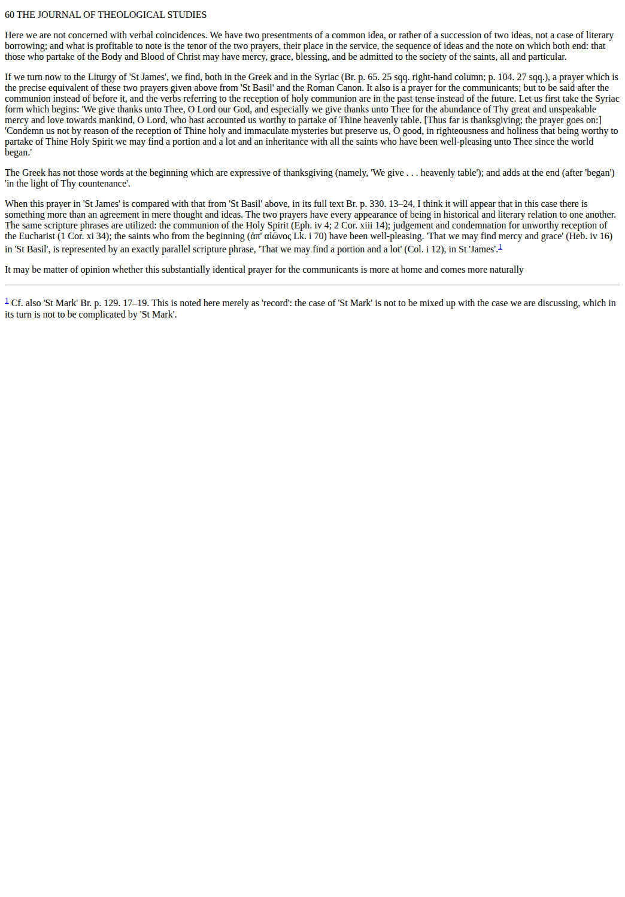60 THE JOURNAL OF THEOLOGICAL STUDIES
Here we are not concerned with verbal coincidences. We have two presentments of a common idea, or rather of a succession of two ideas, not a case of literary borrowing; and what is profitable to note is the tenor of the two prayers, their place in the service, the sequence of ideas and the note on which both end: that those who partake of the Body and Blood of Christ may have mercy, grace, blessing, and be admitted to the society of the saints, all and particular.
If we turn now to the Liturgy of 'St James', we find, both in the Greek and in the Syriac (Br. p. 65. 25 sqq. right-hand column; p. 104. 27 sqq.), a prayer which is the precise equivalent of these two prayers given above from 'St Basil' and the Roman Canon. It also is a prayer for the communicants; but to be said after the communion instead of before it, and the verbs referring to the reception of holy communion are in the past tense instead of the future. Let us first take the Syriac form which begins: 'We give thanks unto Thee, O Lord our God, and especially we give thanks unto Thee for the abundance of Thy great and unspeakable mercy and love towards mankind, O Lord, who hast accounted us worthy to partake of Thine heavenly table. [Thus far is thanksgiving; the prayer goes on:] 'Condemn us not by reason of the reception of Thine holy and immaculate mysteries but preserve us, O good, in righteousness and holiness that being worthy to partake of Thine Holy Spirit we may find a portion and a lot and an inheritance with all the saints who have been well-pleasing unto Thee since the world began.'
The Greek has not those words at the beginning which are expressive of thanksgiving (namely, 'We give . . . heavenly table'); and adds at the end (after 'began') 'in the light of Thy countenance'.
When this prayer in 'St James' is compared with that from 'St Basil' above, in its full text Br. p. 330. 13–24, I think it will appear that in this case there is something more than an agreement in mere thought and ideas. The two prayers have every appearance of being in historical and literary relation to one another. The same scripture phrases are utilized: the communion of the Holy Spirit (Eph. iv 4; 2 Cor. xiii 14); judgement and condemnation for unworthy reception of the Eucharist (1 Cor. xi 34); the saints who from the beginning (ἀπ' αἰῶνος Lk. i 70) have been well-pleasing. 'That we may find mercy and grace' (Heb. iv 16) in 'St Basil', is represented by an exactly parallel scripture phrase, 'That we may find a portion and a lot' (Col. i 12), in St 'James'.1
It may be matter of opinion whether this substantially identical prayer for the communicants is more at home and comes more naturally
1 Cf. also 'St Mark' Br. p. 129. 17–19. This is noted here merely as 'record': the case of 'St Mark' is not to be mixed up with the case we are discussing, which in its turn is not to be complicated by 'St Mark'.